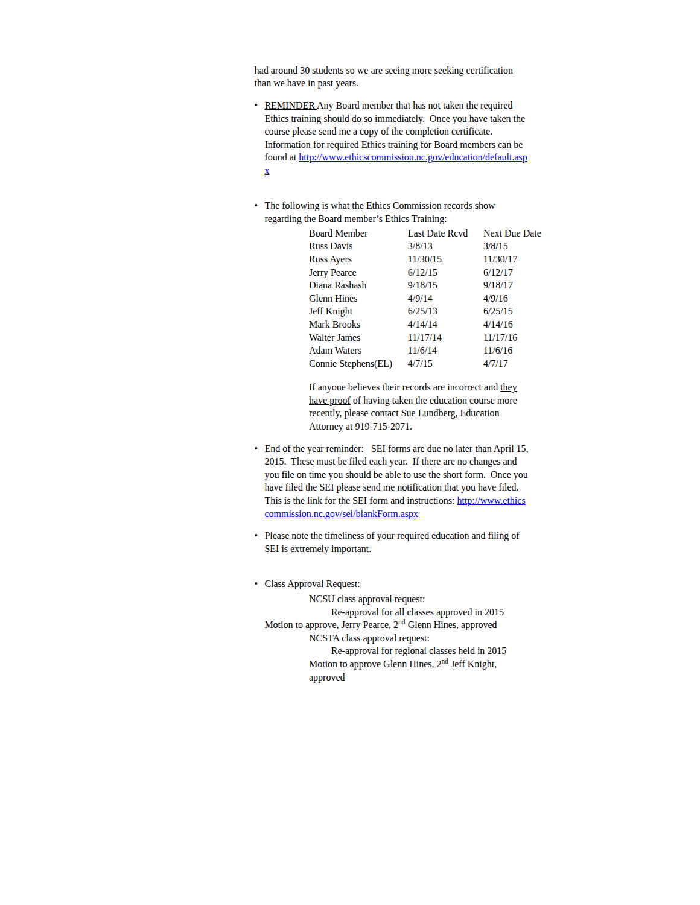had around 30 students so we are seeing more seeking certification
than we have in past years.
REMINDER Any Board member that has not taken the required Ethics training should do so immediately. Once you have taken the course please send me a copy of the completion certificate. Information for required Ethics training for Board members can be found at http://www.ethicscommission.nc.gov/education/default.aspx
The following is what the Ethics Commission records show regarding the Board member’s Ethics Training:
| Board Member | Last Date Rcvd | Next Due Date |
| Russ Davis | 3/8/13 | 3/8/15 |
| Russ Ayers | 11/30/15 | 11/30/17 |
| Jerry Pearce | 6/12/15 | 6/12/17 |
| Diana Rashash | 9/18/15 | 9/18/17 |
| Glenn Hines | 4/9/14 | 4/9/16 |
| Jeff Knight | 6/25/13 | 6/25/15 |
| Mark Brooks | 4/14/14 | 4/14/16 |
| Walter James | 11/17/14 | 11/17/16 |
| Adam Waters | 11/6/14 | 11/6/16 |
| Connie Stephens(EL) | 4/7/15 | 4/7/17 |
If anyone believes their records are incorrect and they have proof of having taken the education course more recently, please contact Sue Lundberg, Education Attorney at 919-715-2071.
End of the year reminder: SEI forms are due no later than April 15, 2015. These must be filed each year. If there are no changes and you file on time you should be able to use the short form. Once you have filed the SEI please send me notification that you have filed. This is the link for the SEI form and instructions: http://www.ethicscommission.nc.gov/sei/blankForm.aspx
Please note the timeliness of your required education and filing of SEI is extremely important.
Class Approval Request:
NCSU class approval request:
Re-approval for all classes approved in 2015
Motion to approve, Jerry Pearce, 2nd Glenn Hines, approved
NCSTA class approval request:
Re-approval for regional classes held in 2015
Motion to approve Glenn Hines, 2nd Jeff Knight, approved